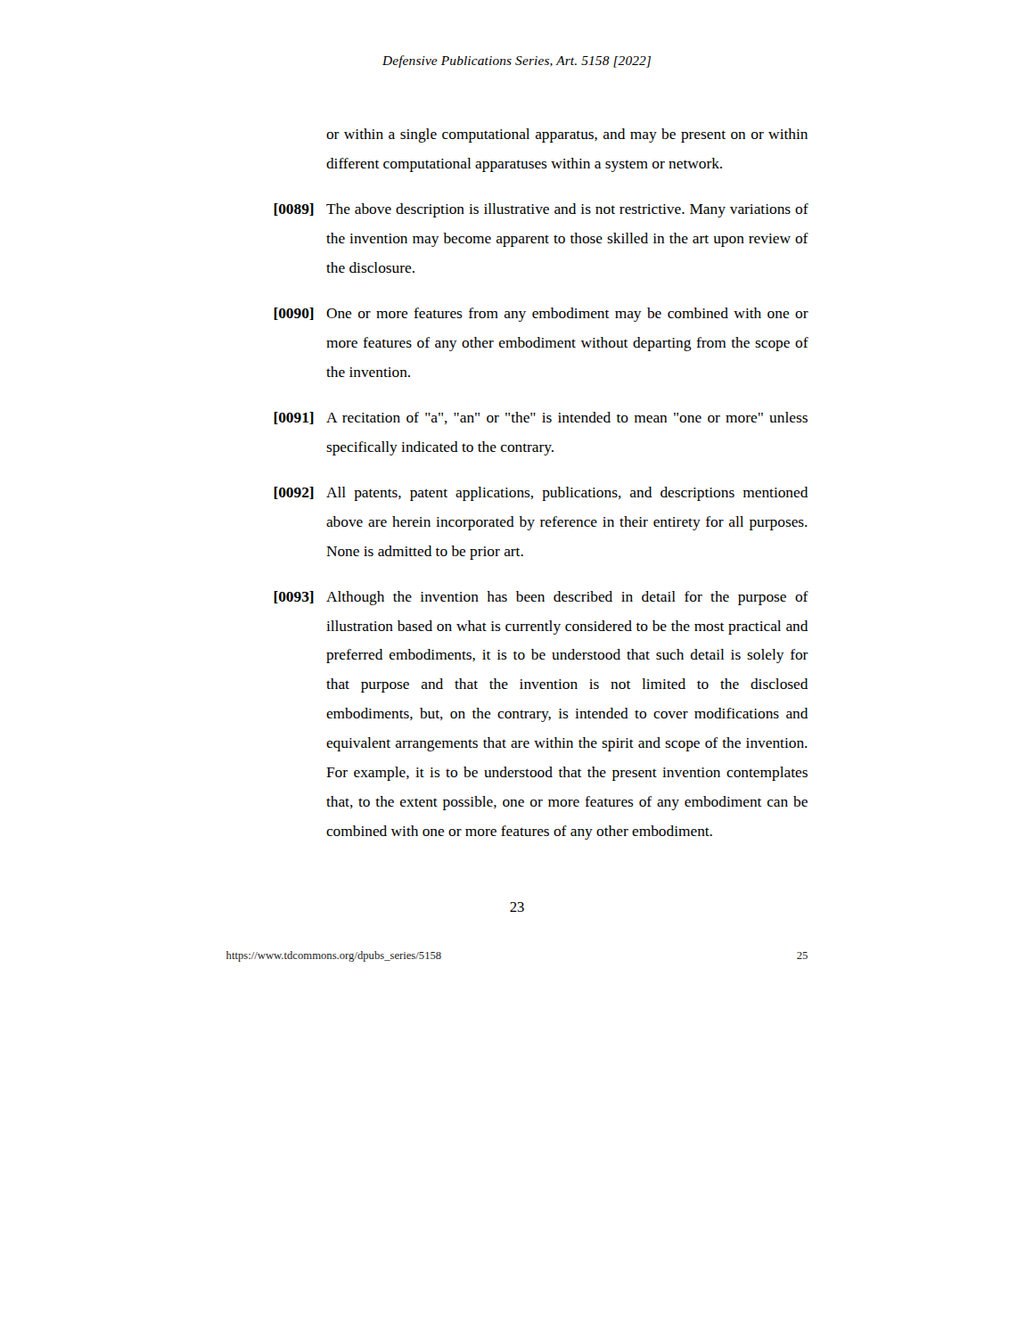Defensive Publications Series, Art. 5158 [2022]
or within a single computational apparatus, and may be present on or within different computational apparatuses within a system or network.
[0089]
The above description is illustrative and is not restrictive. Many variations of the invention may become apparent to those skilled in the art upon review of the disclosure.
[0090]
One or more features from any embodiment may be combined with one or more features of any other embodiment without departing from the scope of the invention.
[0091]
A recitation of "a", "an" or "the" is intended to mean "one or more" unless specifically indicated to the contrary.
[0092]
All patents, patent applications, publications, and descriptions mentioned above are herein incorporated by reference in their entirety for all purposes. None is admitted to be prior art.
[0093]
Although the invention has been described in detail for the purpose of illustration based on what is currently considered to be the most practical and preferred embodiments, it is to be understood that such detail is solely for that purpose and that the invention is not limited to the disclosed embodiments, but, on the contrary, is intended to cover modifications and equivalent arrangements that are within the spirit and scope of the invention. For example, it is to be understood that the present invention contemplates that, to the extent possible, one or more features of any embodiment can be combined with one or more features of any other embodiment.
23
https://www.tdcommons.org/dpubs_series/5158
25